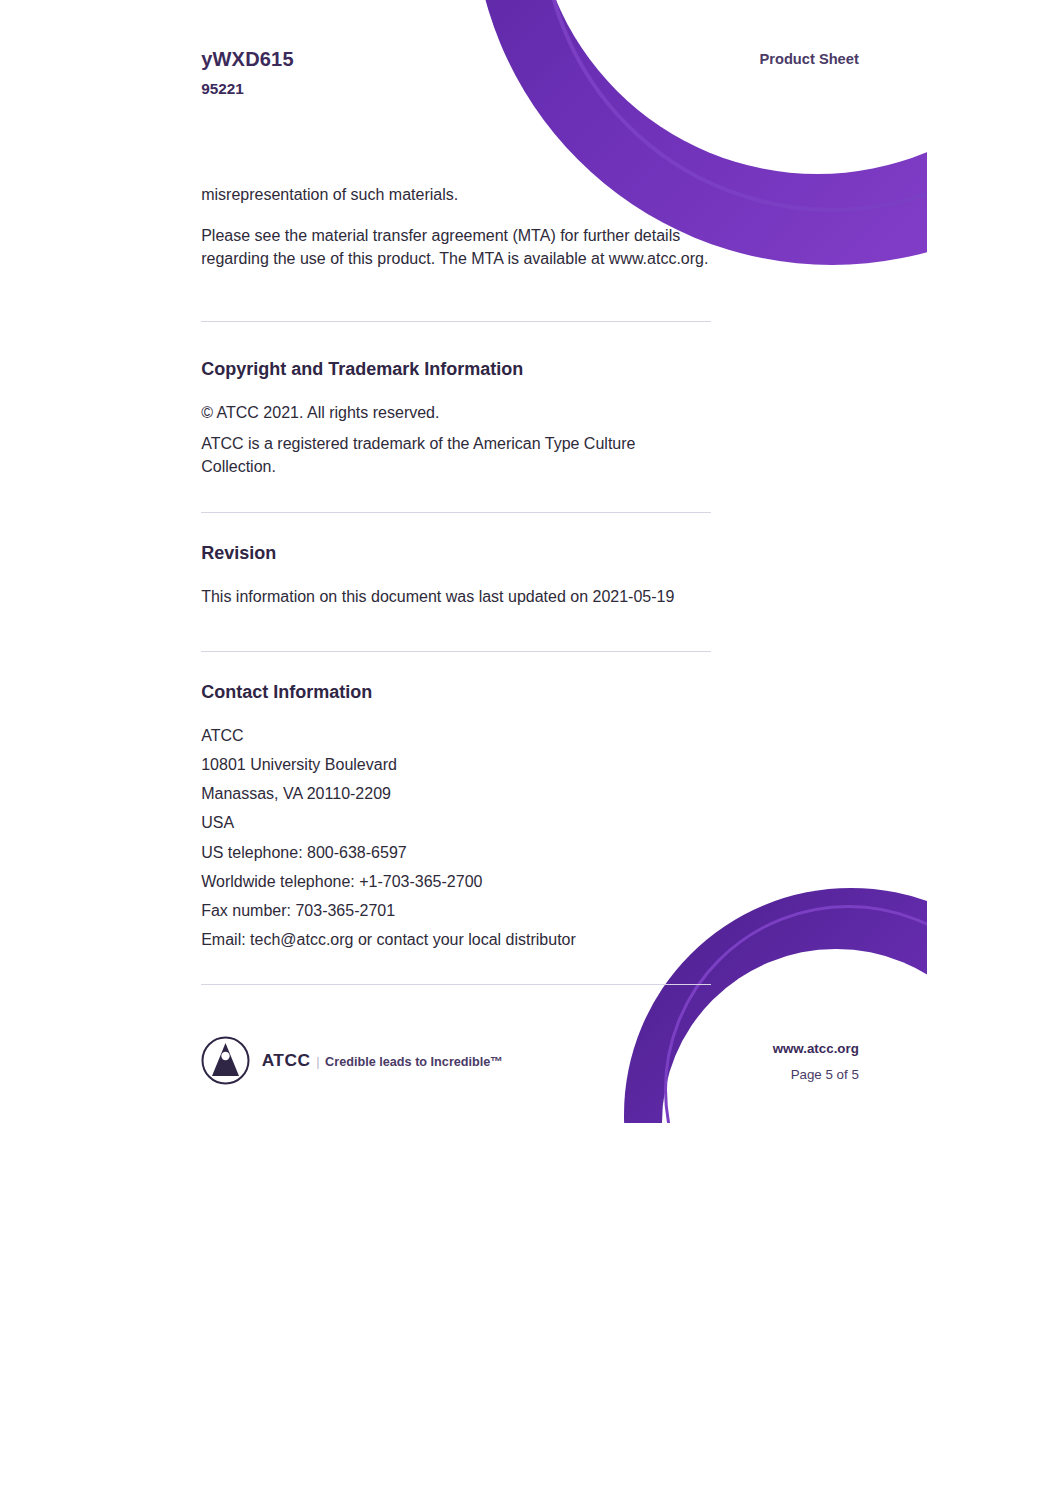yWXD615 95221
Product Sheet
misrepresentation of such materials.
Please see the material transfer agreement (MTA) for further details regarding the use of this product. The MTA is available at www.atcc.org.
Copyright and Trademark Information
© ATCC 2021. All rights reserved.
ATCC is a registered trademark of the American Type Culture Collection.
Revision
This information on this document was last updated on 2021-05-19
Contact Information
ATCC
10801 University Boulevard
Manassas, VA 20110-2209
USA
US telephone: 800-638-6597
Worldwide telephone: +1-703-365-2700
Fax number: 703-365-2701
Email: tech@atcc.org or contact your local distributor
ATCC|Credible leads to Incredible™
www.atcc.org
Page 5 of 5